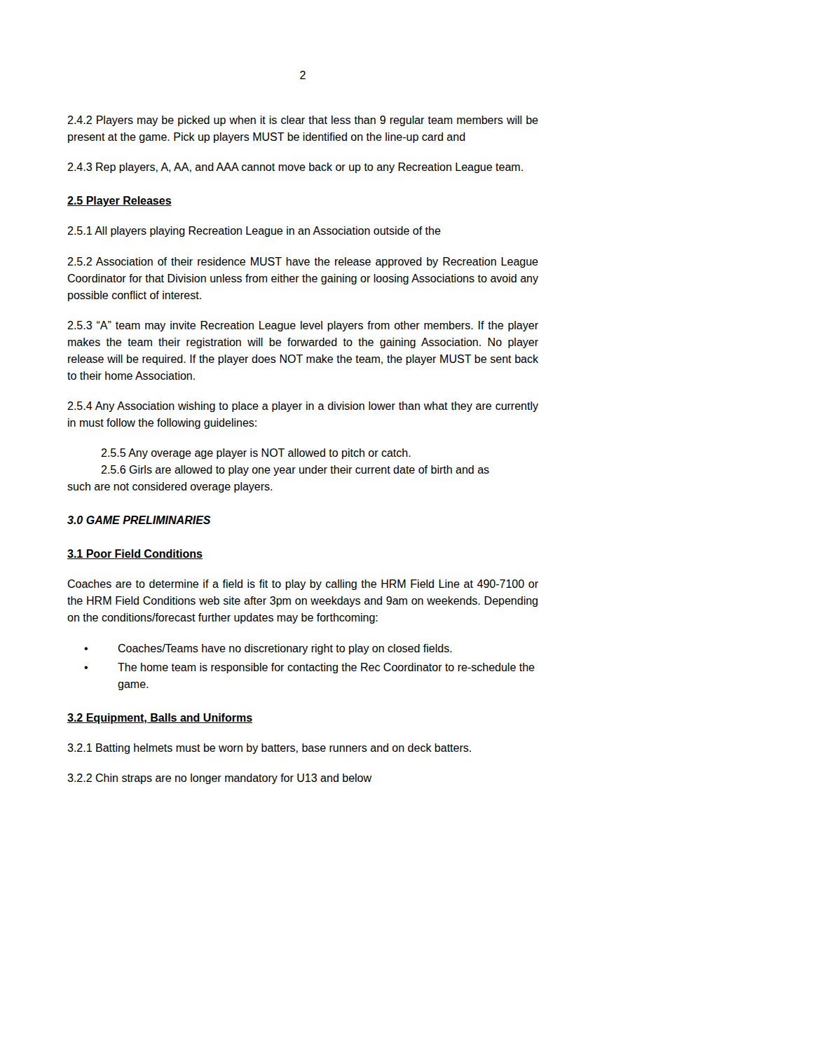2
2.4.2 Players may be picked up when it is clear that less than 9 regular team members will be present at the game. Pick up players MUST be identified on the line-up card and
2.4.3 Rep players, A, AA, and AAA cannot move back or up to any Recreation League team.
2.5 Player Releases
2.5.1 All players playing Recreation League in an Association outside of the
2.5.2 Association of their residence MUST have the release approved by Recreation League Coordinator for that Division unless from either the gaining or loosing Associations to avoid any possible conflict of interest.
2.5.3 “A” team may invite Recreation League level players from other members. If the player makes the team their registration will be forwarded to the gaining Association. No player release will be required. If the player does NOT make the team, the player MUST be sent back to their home Association.
2.5.4 Any Association wishing to place a player in a division lower than what they are currently in must follow the following guidelines:
2.5.5 Any overage age player is NOT allowed to pitch or catch.
2.5.6 Girls are allowed to play one year under their current date of birth and as
such are not considered overage players.
3.0 GAME PRELIMINARIES
3.1 Poor Field Conditions
Coaches are to determine if a field is fit to play by calling the HRM Field Line at 490-7100 or the HRM Field Conditions web site after 3pm on weekdays and 9am on weekends. Depending on the conditions/forecast further updates may be forthcoming:
Coaches/Teams have no discretionary right to play on closed fields.
The home team is responsible for contacting the Rec Coordinator to re-schedule the game.
3.2 Equipment, Balls and Uniforms
3.2.1 Batting helmets must be worn by batters, base runners and on deck batters.
3.2.2 Chin straps are no longer mandatory for U13 and below